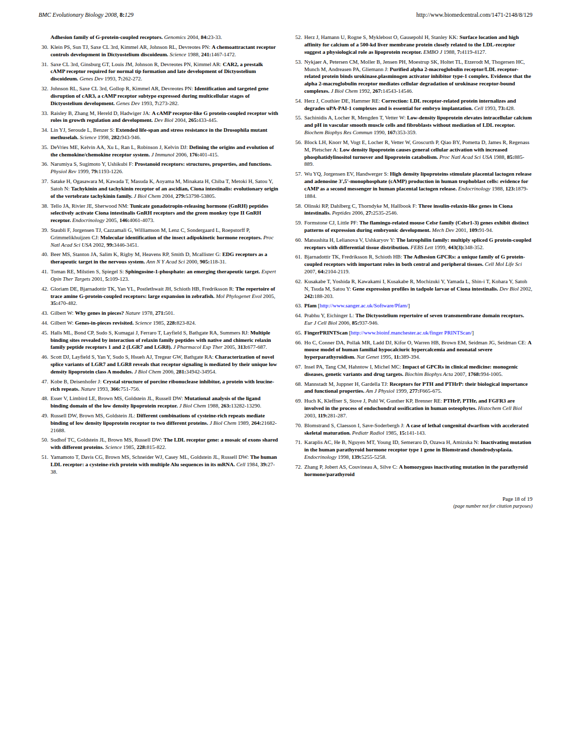BMC Evolutionary Biology 2008, 8: 129
http://www.biomedcentral.com/1471-2148/8/129
Adhesion family of G-protein-coupled receptors. Genomics 2004, 84: 23-33.
30. Klein PS, Sun TJ, Saxe CL 3rd, Kimmel AR, Johnson RL, Devreotes PN: A chemoattractant receptor controls development in Dictyostelium discoideum. Science 1988, 241: 1467-1472.
31. Saxe CL 3rd, Ginsburg GT, Louis JM, Johnson R, Devreotes PN, Kimmel AR: CAR2, a prestalk cAMP receptor required for normal tip formation and late development of Dictyostelium discoideum. Genes Dev 1993, 7: 262-272.
32. Johnson RL, Saxe CL 3rd, Gollop R, Kimmel AR, Devreotes PN: Identification and targeted gene disruption of cAR3, a cAMP receptor subtype expressed during multicellular stages of Dictyostelium development. Genes Dev 1993, 7: 273-282.
33. Raisley B, Zhang M, Hereld D, Hadwiger JA: A cAMP receptor-like G protein-coupled receptor with roles in growth regulation and development. Dev Biol 2004, 265: 433-445.
34. Lin YJ, Seroude L, Benzer S: Extended life-span and stress resistance in the Drosophila mutant methuselah. Science 1998, 282: 943-946.
35. DeVries ME, Kelvin AA, Xu L, Ran L, Robinson J, Kelvin DJ: Defining the origins and evolution of the chemokine/chemokine receptor system. J Immunol 2006, 176: 401-415.
36. Narumiya S, Sugimoto Y, Ushikubi F: Prostanoid receptors: structures, properties, and functions. Physiol Rev 1999, 79: 1193-1226.
37. Satake H, Ogasawara M, Kawada T, Masuda K, Aoyama M, Minakata H, Chiba T, Metoki H, Satou Y, Satoh N: Tachykinin and tachykinin receptor of an ascidian, Ciona intestinalis: evolutionary origin of the vertebrate tachykinin family. J Biol Chem 2004, 279: 53798-53805.
38. Tello JA, Rivier JE, Sherwood NM: Tunicate gonadotropin-releasing hormone (GnRH) peptides selectively activate Ciona intestinalis GnRH receptors and the green monkey type II GnRH receptor. Endocrinology 2005, 146: 4061-4073.
39. Staubli F, Jorgensen TJ, Cazzamali G, Williamson M, Lenz C, Sondergaard L, Roepstorff P, Grimmelikhuijzen CJ: Molecular identification of the insect adipokinetic hormone receptors. Proc Natl Acad Sci USA 2002, 99: 3446-3451.
40. Beer MS, Stanton JA, Salim K, Rigby M, Heavens RP, Smith D, Mcallister G: EDG receptors as a therapeutic target in the nervous system. Ann N Y Acad Sci 2000, 905: 118-31.
41. Toman RE, Milstien S, Spiegel S: Sphingosine-1-phosphate: an emerging therapeutic target. Expert Opin Ther Targets 2001, 5: 109-123.
42. Gloriam DE, Bjarnadottir TK, Yan YL, Postlethwait JH, Schioth HB, Fredriksson R: The repertoire of trace amine G-protein-coupled receptors: large expansion in zebrafish. Mol Phylogenet Evol 2005, 35: 470-482.
43. Gilbert W: Why genes in pieces? Nature 1978, 271: 501.
44. Gilbert W: Genes-in-pieces revisited. Science 1985, 228: 823-824.
45. Halls ML, Bond CP, Sudo S, Kumagai J, Ferraro T, Layfield S, Bathgate RA, Summers RJ: Multiple binding sites revealed by interaction of relaxin family peptides with native and chimeric relaxin family peptide receptors 1 and 2 (LGR7 and LGR8). J Pharmacol Exp Ther 2005, 313: 677-687.
46. Scott DJ, Layfield S, Yan Y, Sudo S, Hsueh AJ, Tregear GW, Bathgate RA: Characterization of novel splice variants of LGR7 and LGR8 reveals that receptor signaling is mediated by their unique low density lipoprotein class A modules. J Biol Chem 2006, 281: 34942-34954.
47. Kobe B, Deisenhofer J: Crystal structure of porcine ribonuclease inhibitor, a protein with leucine-rich repeats. Nature 1993, 366: 751-756.
48. Esser V, Limbird LE, Brown MS, Goldstein JL, Russell DW: Mutational analysis of the ligand binding domain of the low density lipoprotein receptor. J Biol Chem 1988, 263: 13282-13290.
49. Russell DW, Brown MS, Goldstein JL: Different combinations of cysteine-rich repeats mediate binding of low density lipoprotein receptor to two different proteins. J Biol Chem 1989, 264: 21682-21688.
50. Sudhof TC, Goldstein JL, Brown MS, Russell DW: The LDL receptor gene: a mosaic of exons shared with different proteins. Science 1985, 228: 815-822.
51. Yamamoto T, Davis CG, Brown MS, Schneider WJ, Casey ML, Goldstein JL, Russell DW: The human LDL receptor: a cysteine-rich protein with multiple Alu sequences in its mRNA. Cell 1984, 39: 27-38.
52. Herz J, Hamann U, Rogne S, Myklebost O, Gausepohl H, Stanley KK: Surface location and high affinity for calcium of a 500-kd liver membrane protein closely related to the LDL-receptor suggest a physiological role as lipoprotein receptor. EMBO J 1988, 7: 4119-4127.
53. Nykjaer A, Petersen CM, Moller B, Jensen PH, Moestrup SK, Holtet TL, Etzerodt M, Thogersen HC, Munch M, Andreasen PA, Gliemann J: Purified alpha 2-macroglobulin receptor/LDL receptor-related protein binds urokinase.plasminogen activator inhibitor type-1 complex. Evidence that the alpha 2-macroglobulin receptor mediates cellular degradation of urokinase receptor-bound complexes. J Biol Chem 1992, 267: 14543-14546.
54. Herz J, Couthier DE, Hammer RE: Correction: LDL receptor-related protein internalizes and degrades uPA-PAI-1 complexes and is essential for embryo implantation. Cell 1993, 73: 428.
55. Sachinidis A, Locher R, Mengden T, Vetter W: Low-density lipoprotein elevates intracellular calcium and pH in vascular smooth muscle cells and fibroblasts without mediation of LDL receptor. Biochem Biophys Res Commun 1990, 167: 353-359.
56. Block LH, Knorr M, Vogt E, Locher R, Vetter W, Groscurth P, Qiao BY, Pometta D, James R, Regenass M, Pletscher A: Low density lipoprotein causes general cellular activation with increased phosphatidylinositol turnover and lipoprotein catabolism. Proc Natl Acad Sci USA 1988, 85: 885-889.
57. Wu YQ, Jorgensen EV, Handwerger S: High density lipoproteins stimulate placental lactogen release and adenosine 3',5'-monophosphate (cAMP) production in human trophoblast cells: evidence for cAMP as a second messenger in human placental lactogen release. Endocrinology 1988, 123: 1879-1884.
58. Olinski RP, Dahlberg C, Thorndyke M, Hallbook F: Three insulin-relaxin-like genes in Ciona intestinalis. Peptides 2006, 27: 2535-2546.
59. Formstone CJ, Little PF: The flamingo-related mouse Celsr family (Celsr1-3) genes exhibit distinct patterns of expression during embryonic development. Mech Dev 2001, 109: 91-94.
60. Matsushita H, Lelianova V, Ushkaryov Y: The latrophilin family: multiply spliced G protein-coupled receptors with differential tissue distribution. FEBS Lett 1999, 443(3): 348-352.
61. Bjarnadottir TK, Fredriksson R, Schioth HB: The Adhesion GPCRs: a unique family of G protein-coupled receptors with important roles in both central and peripheral tissues. Cell Mol Life Sci 2007, 64: 2104-2119.
62. Kusakabe T, Yoshida R, Kawakami I, Kusakabe R, Mochizuki Y, Yamada L, Shin-i T, Kohara Y, Satoh N, Tsuda M, Satou Y: Gene expression profiles in tadpole larvae of Ciona intestinalis. Dev Biol 2002, 242: 188-203.
63. Pfam [http://www.sanger.ac.uk/Software/Pfam/]
64. Prabhu Y, Eichinger L: The Dictyostelium repertoire of seven transmembrane domain receptors. Eur J Cell Biol 2006, 85: 937-946.
65. FingerPRINTScan [http://www.bioinf.manchester.ac.uk/finger PRINTScan/]
66. Ho C, Conner DA, Pollak MR, Ladd DJ, Kifor O, Warren HB, Brown EM, Seidman JG, Seidman CE: A mouse model of human familial hypocalciuric hypercalcemia and neonatal severe hyperparathyroidism. Nat Genet 1995, 11: 389-394.
67. Insel PA, Tang CM, Hahntow I, Michel MC: Impact of GPCRs in clinical medicine: monogenic diseases, genetic variants and drug targets. Biochim Biophys Acta 2007, 1768: 994-1005.
68. Mannstadt M, Juppner H, Gardella TJ: Receptors for PTH and PTHrP: their biological importance and functional properties. Am J Physiol 1999, 277: F665-675.
69. Huch K, Kleffner S, Stove J, Puhl W, Gunther KP, Brenner RE: PTHrP, PTHr, and FGFR3 are involved in the process of endochondral ossification in human osteophytes. Histochem Cell Biol 2003, 119: 281-287.
70. Blomstrand S, Claesson I, Save-Soderbergh J: A case of lethal congenital dwarfism with accelerated skeletal maturation. Pediatr Radiol 1985, 15: 141-143.
71. Karaplis AC, He B, Nguyen MT, Young ID, Semeraro D, Ozawa H, Amizuka N: Inactivating mutation in the human parathyroid hormone receptor type 1 gene in Blomstrand chondrodysplasia. Endocrinology 1998, 139: 5255-5258.
72. Zhang P, Jobert AS, Couvineau A, Silve C: A homozygous inactivating mutation in the parathyroid hormone/parathyroid
Page 18 of 19
(page number not for citation purposes)